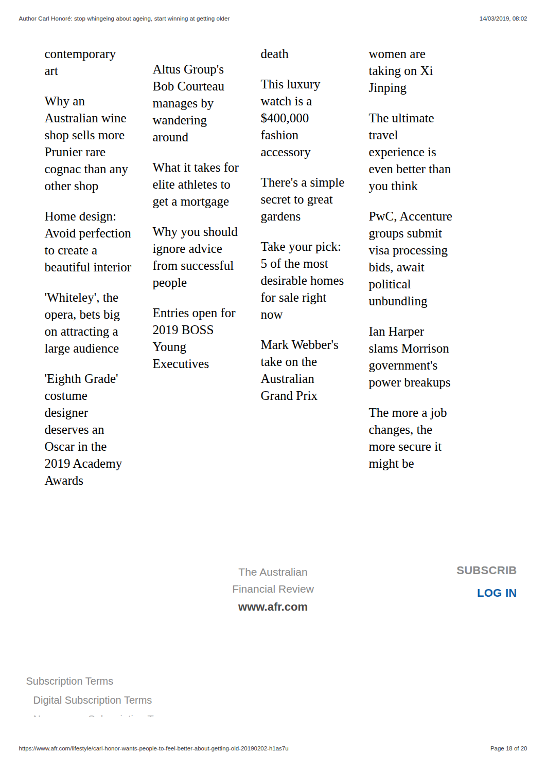Author Carl Honoré: stop whingeing about ageing, start winning at getting older
14/03/2019, 08:02
contemporary art
Why an Australian wine shop sells more Prunier rare cognac than any other shop
Home design: Avoid perfection to create a beautiful interior
'Whiteley', the opera, bets big on attracting a large audience
'Eighth Grade' costume designer deserves an Oscar in the 2019 Academy Awards
Altus Group's Bob Courteau manages by wandering around
What it takes for elite athletes to get a mortgage
Why you should ignore advice from successful people
Entries open for 2019 BOSS Young Executives
death
This luxury watch is a $400,000 fashion accessory
There's a simple secret to great gardens
Take your pick: 5 of the most desirable homes for sale right now
Mark Webber's take on the Australian Grand Prix
women are taking on Xi Jinping
The ultimate travel experience is even better than you think
PwC, Accenture groups submit visa processing bids, await political unbundling
Ian Harper slams Morrison government's power breakups
The more a job changes, the more secure it might be
The Australian
Financial Review www.afr.com
SUBSCRIB LOG IN
Subscription Terms Digital Subscription Terms
Newspaper Subscription Terms
https://www.afr.com/lifestyle/carl-honor-wants-people-to-feel-better-about-getting-old-20190202-h1as7u
Page 18 of 20